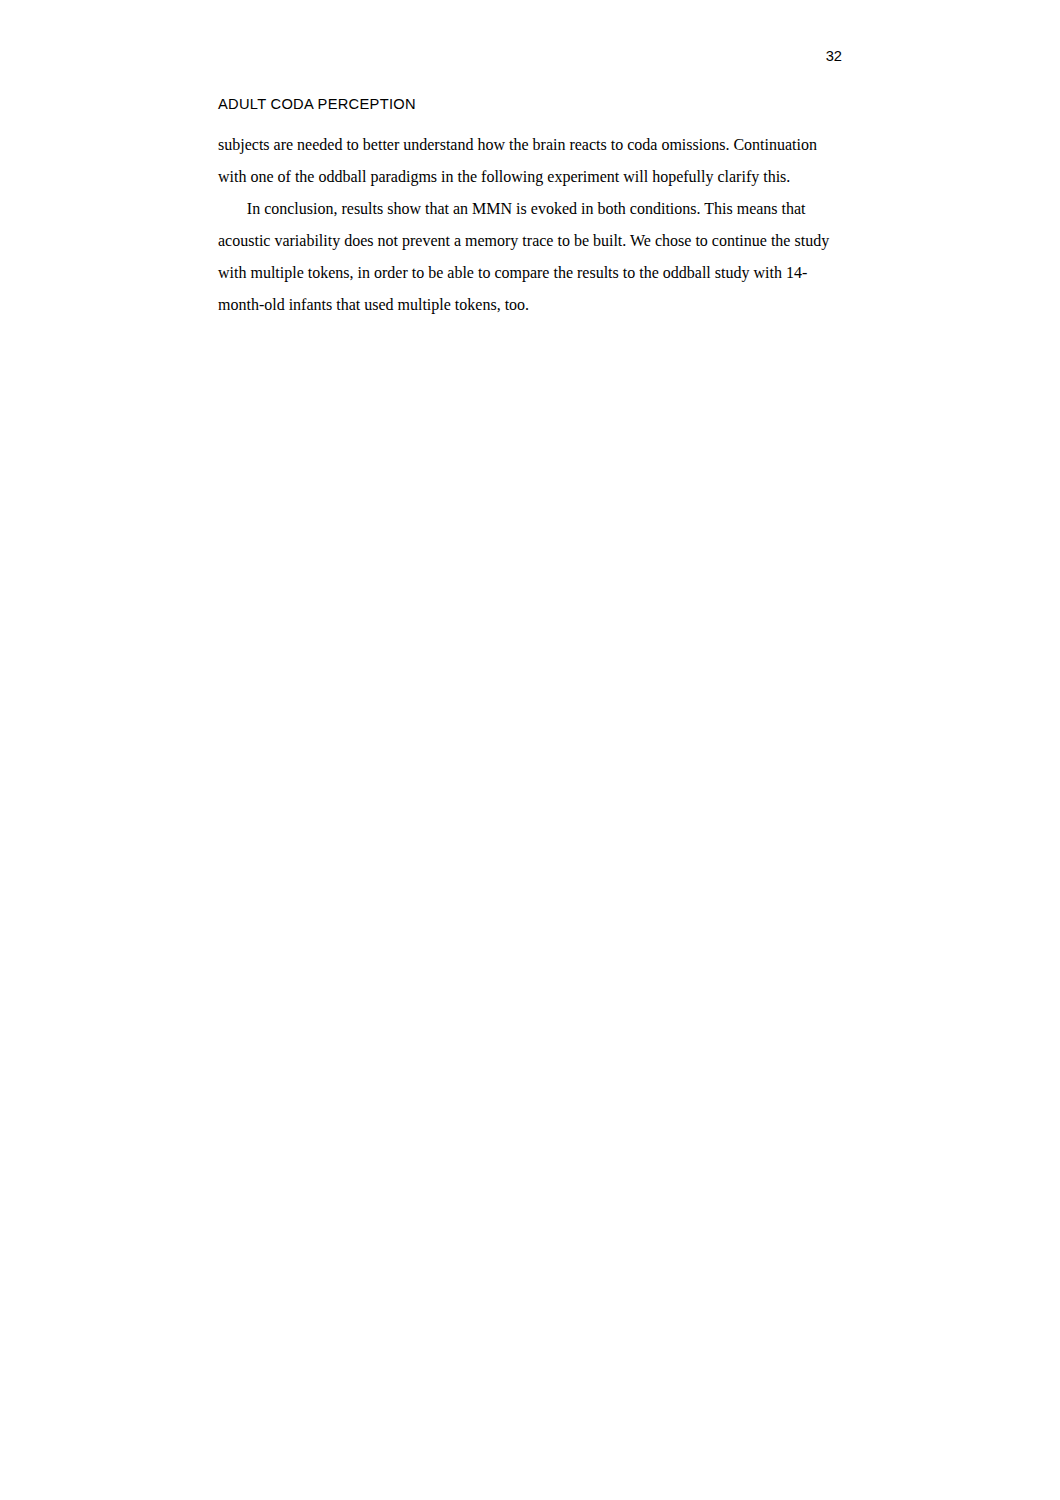32
ADULT CODA PERCEPTION
subjects are needed to better understand how the brain reacts to coda omissions. Continuation with one of the oddball paradigms in the following experiment will hopefully clarify this.
In conclusion, results show that an MMN is evoked in both conditions. This means that acoustic variability does not prevent a memory trace to be built. We chose to continue the study with multiple tokens, in order to be able to compare the results to the oddball study with 14-month-old infants that used multiple tokens, too.